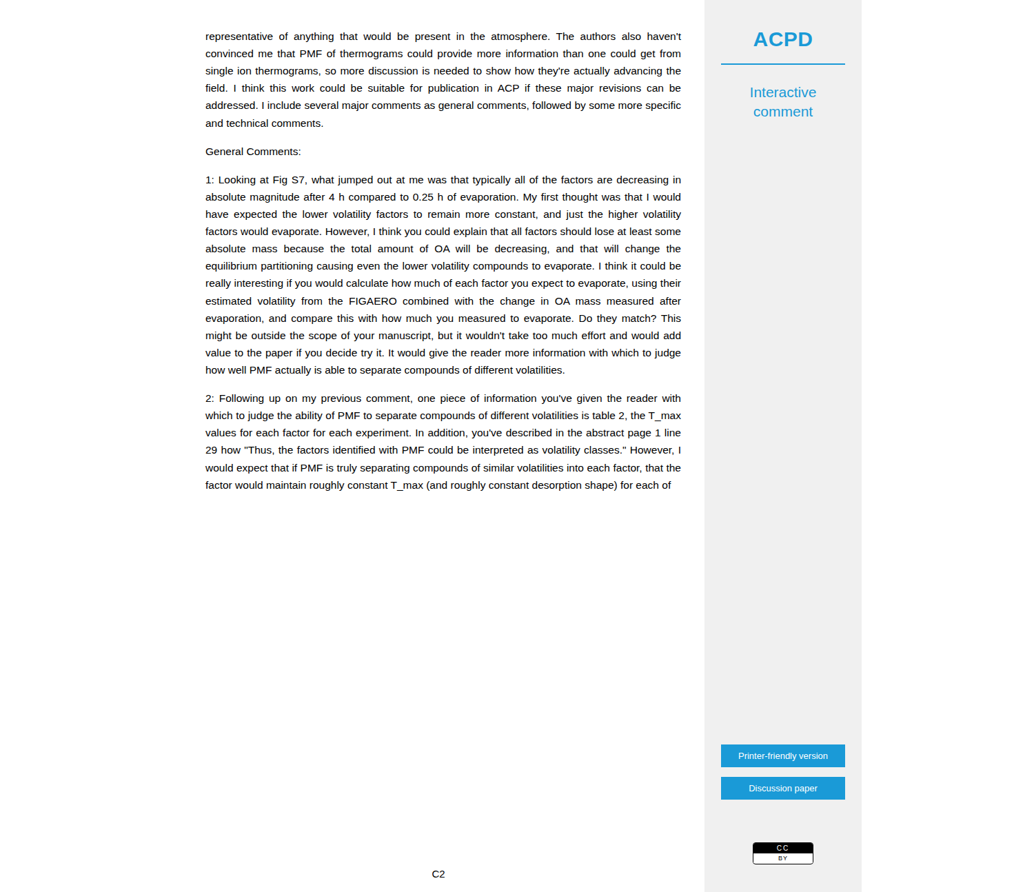ACPD
Interactive
comment
Printer-friendly version Discussion paper
CC
BY
representative of anything that would be present in the atmosphere. The authors also haven't convinced me that PMF of thermograms could provide more information than one could get from single ion thermograms, so more discussion is needed to show how they're actually advancing the field. I think this work could be suitable for publication in ACP if these major revisions can be addressed. I include several major comments as general comments, followed by some more specific and technical comments.
General Comments:
1: Looking at Fig S7, what jumped out at me was that typically all of the factors are decreasing in absolute magnitude after 4 h compared to 0.25 h of evaporation. My first thought was that I would have expected the lower volatility factors to remain more constant, and just the higher volatility factors would evaporate. However, I think you could explain that all factors should lose at least some absolute mass because the total amount of OA will be decreasing, and that will change the equilibrium partitioning causing even the lower volatility compounds to evaporate. I think it could be really interesting if you would calculate how much of each factor you expect to evaporate, using their estimated volatility from the FIGAERO combined with the change in OA mass measured after evaporation, and compare this with how much you measured to evaporate. Do they match? This might be outside the scope of your manuscript, but it wouldn't take too much effort and would add value to the paper if you decide try it. It would give the reader more information with which to judge how well PMF actually is able to separate compounds of different volatilities.
2: Following up on my previous comment, one piece of information you've given the reader with which to judge the ability of PMF to separate compounds of different volatilities is table 2, the T_max values for each factor for each experiment. In addition, you've described in the abstract page 1 line 29 how "Thus, the factors identified with PMF could be interpreted as volatility classes." However, I would expect that if PMF is truly separating compounds of similar volatilities into each factor, that the factor would maintain roughly constant T_max (and roughly constant desorption shape) for each of
C2